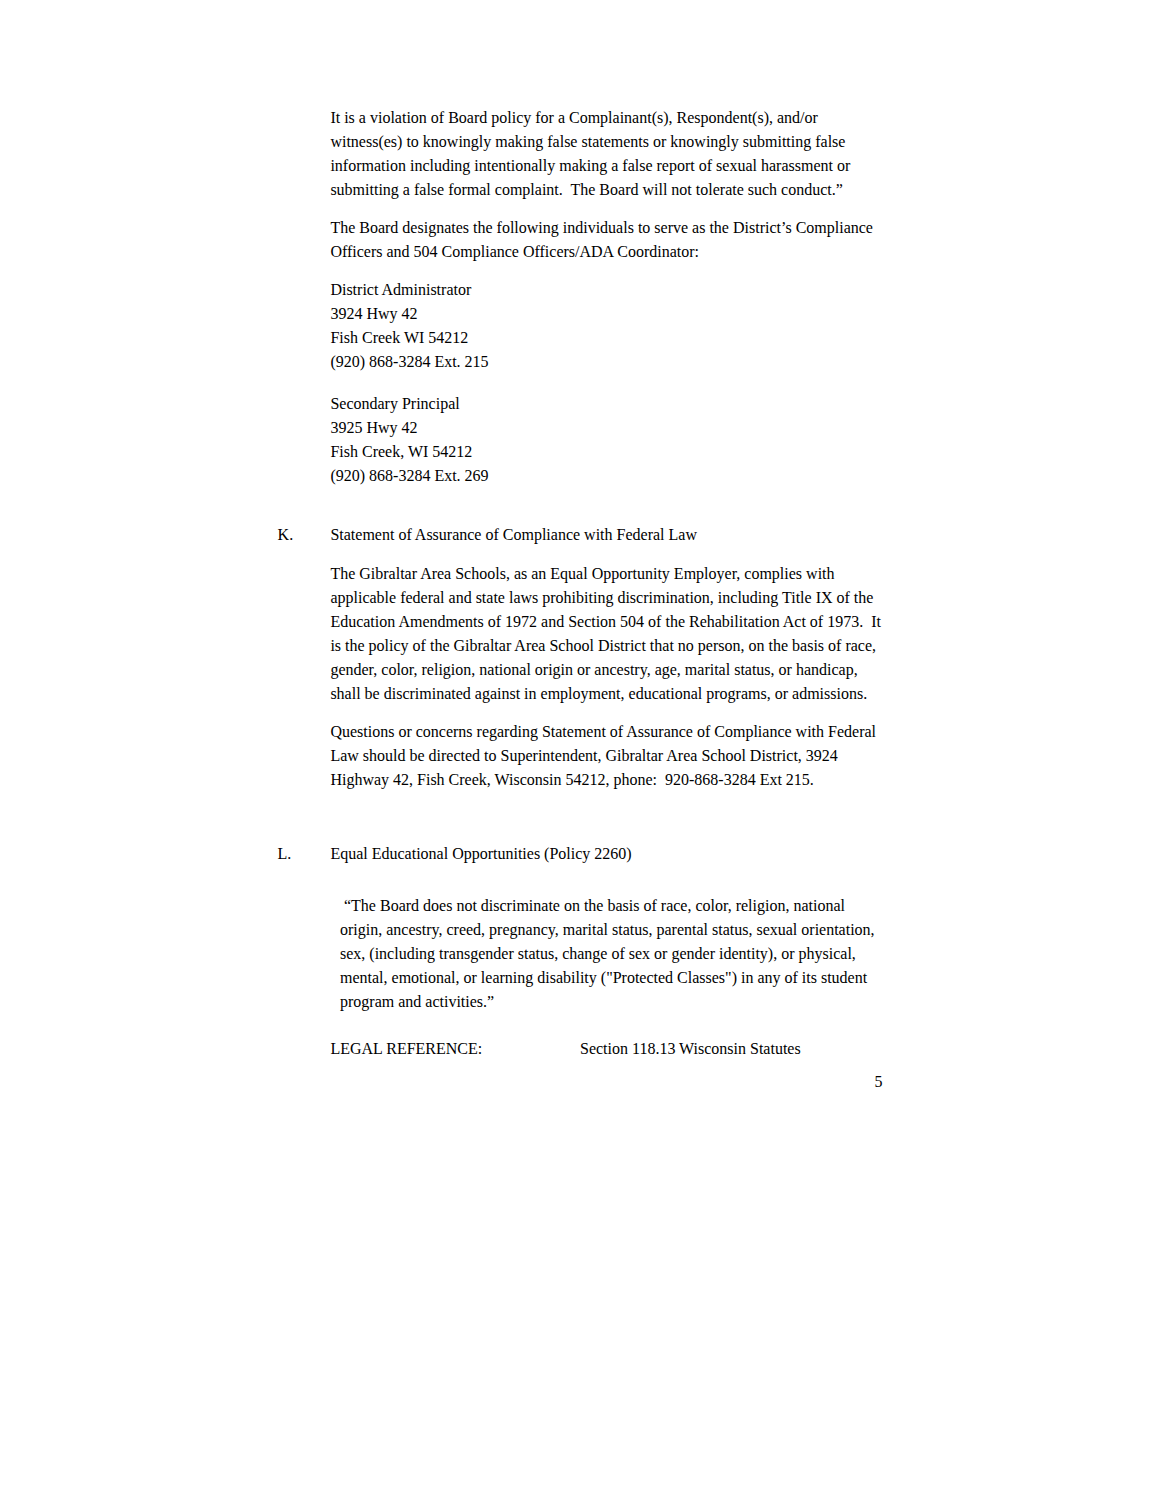It is a violation of Board policy for a Complainant(s), Respondent(s), and/or witness(es) to knowingly making false statements or knowingly submitting false information including intentionally making a false report of sexual harassment or submitting a false formal complaint. The Board will not tolerate such conduct.”
The Board designates the following individuals to serve as the District’s Compliance Officers and 504 Compliance Officers/ADA Coordinator:
District Administrator
3924 Hwy 42
Fish Creek WI 54212
(920) 868-3284 Ext. 215
Secondary Principal
3925 Hwy 42
Fish Creek, WI 54212
(920) 868-3284 Ext. 269
K.
Statement of Assurance of Compliance with Federal Law
The Gibraltar Area Schools, as an Equal Opportunity Employer, complies with applicable federal and state laws prohibiting discrimination, including Title IX of the Education Amendments of 1972 and Section 504 of the Rehabilitation Act of 1973. It is the policy of the Gibraltar Area School District that no person, on the basis of race, gender, color, religion, national origin or ancestry, age, marital status, or handicap, shall be discriminated against in employment, educational programs, or admissions.
Questions or concerns regarding Statement of Assurance of Compliance with Federal Law should be directed to Superintendent, Gibraltar Area School District, 3924 Highway 42, Fish Creek, Wisconsin 54212, phone: 920-868-3284 Ext 215.
L.
Equal Educational Opportunities (Policy 2260)
“The Board does not discriminate on the basis of race, color, religion, national origin, ancestry, creed, pregnancy, marital status, parental status, sexual orientation, sex, (including transgender status, change of sex or gender identity), or physical, mental, emotional, or learning disability ("Protected Classes") in any of its student program and activities.”
LEGAL REFERENCE: Section 118.13 Wisconsin Statutes
5